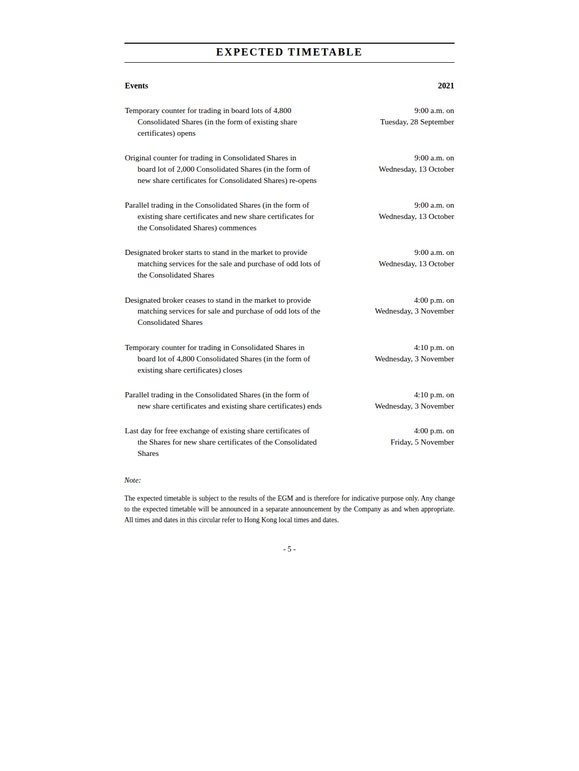EXPECTED TIMETABLE
| Events | 2021 |
| --- | --- |
| Temporary counter for trading in board lots of 4,800 Consolidated Shares (in the form of existing share certificates) opens | 9:00 a.m. on Tuesday, 28 September |
| Original counter for trading in Consolidated Shares in board lot of 2,000 Consolidated Shares (in the form of new share certificates for Consolidated Shares) re-opens | 9:00 a.m. on Wednesday, 13 October |
| Parallel trading in the Consolidated Shares (in the form of existing share certificates and new share certificates for the Consolidated Shares) commences | 9:00 a.m. on Wednesday, 13 October |
| Designated broker starts to stand in the market to provide matching services for the sale and purchase of odd lots of the Consolidated Shares | 9:00 a.m. on Wednesday, 13 October |
| Designated broker ceases to stand in the market to provide matching services for sale and purchase of odd lots of the Consolidated Shares | 4:00 p.m. on Wednesday, 3 November |
| Temporary counter for trading in Consolidated Shares in board lot of 4,800 Consolidated Shares (in the form of existing share certificates) closes | 4:10 p.m. on Wednesday, 3 November |
| Parallel trading in the Consolidated Shares (in the form of new share certificates and existing share certificates) ends | 4:10 p.m. on Wednesday, 3 November |
| Last day for free exchange of existing share certificates of the Shares for new share certificates of the Consolidated Shares | 4:00 p.m. on Friday, 5 November |
Note:
The expected timetable is subject to the results of the EGM and is therefore for indicative purpose only. Any change to the expected timetable will be announced in a separate announcement by the Company as and when appropriate. All times and dates in this circular refer to Hong Kong local times and dates.
- 5 -